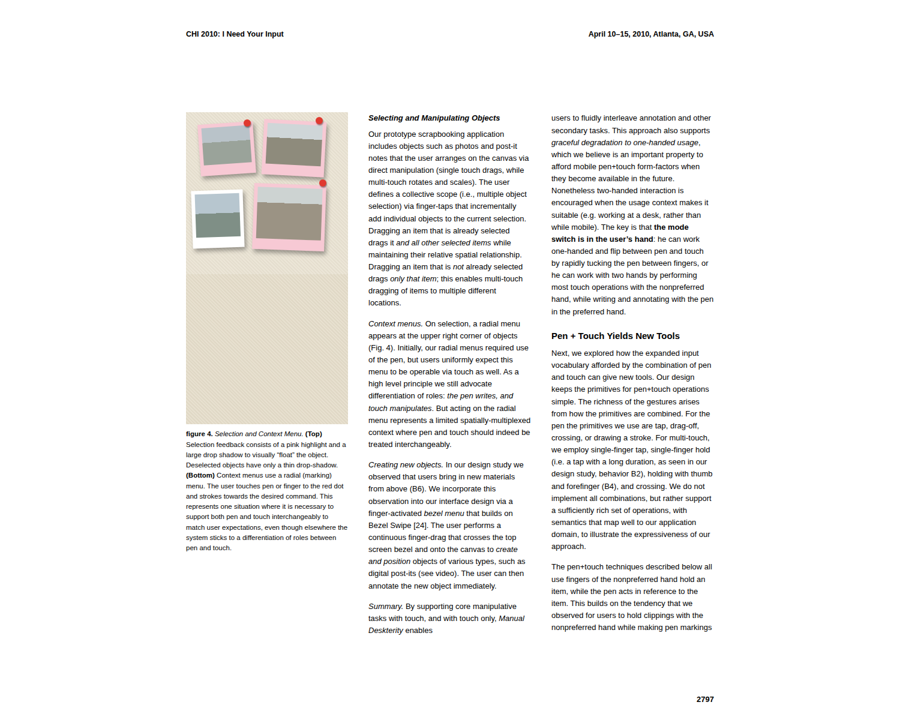CHI 2010: I Need Your Input
April 10–15, 2010, Atlanta, GA, USA
delete
clear
lock
copy
figure 4. Selection and Context Menu. (Top) Selection feedback consists of a pink highlight and a large drop shadow to visually “float” the object. Deselected objects have only a thin drop-shadow. (Bottom) Context menus use a radial (marking) menu. The user touches pen or finger to the red dot and strokes towards the desired command. This represents one situation where it is necessary to support both pen and touch interchangeably to match user expectations, even though elsewhere the system sticks to a differentiation of roles between pen and touch.
Selecting and Manipulating Objects
Our prototype scrapbooking application includes objects such as photos and post-it notes that the user arranges on the canvas via direct manipulation (single touch drags, while multi-touch rotates and scales). The user defines a collective scope (i.e., multiple object selection) via finger-taps that incrementally add individual objects to the current selection. Dragging an item that is already selected drags it and all other selected items while maintaining their relative spatial relationship. Dragging an item that is not already selected drags only that item; this enables multi-touch dragging of items to multiple different locations.
Context menus. On selection, a radial menu appears at the upper right corner of objects (Fig. 4). Initially, our radial menus required use of the pen, but users uniformly expect this menu to be operable via touch as well. As a high level principle we still advocate differentiation of roles: the pen writes, and touch manipulates. But acting on the radial menu represents a limited spatially-multiplexed context where pen and touch should indeed be treated interchangeably.
Creating new objects. In our design study we observed that users bring in new materials from above (B6). We incorporate this observation into our interface design via a finger-activated bezel menu that builds on Bezel Swipe [24]. The user performs a continuous finger-drag that crosses the top screen bezel and onto the canvas to create and position objects of various types, such as digital post-its (see video). The user can then annotate the new object immediately.
Summary. By supporting core manipulative tasks with touch, and with touch only, Manual Deskterity enables
users to fluidly interleave annotation and other secondary tasks. This approach also supports graceful degradation to one-handed usage, which we believe is an important property to afford mobile pen+touch form-factors when they become available in the future. Nonetheless two-handed interaction is encouraged when the usage context makes it suitable (e.g. working at a desk, rather than while mobile). The key is that the mode switch is in the user’s hand: he can work one-handed and flip between pen and touch by rapidly tucking the pen between fingers, or he can work with two hands by performing most touch operations with the nonpreferred hand, while writing and annotating with the pen in the preferred hand.
Pen + Touch Yields New Tools
Next, we explored how the expanded input vocabulary afforded by the combination of pen and touch can give new tools. Our design keeps the primitives for pen+touch operations simple. The richness of the gestures arises from how the primitives are combined. For the pen the primitives we use are tap, drag-off, crossing, or drawing a stroke. For multi-touch, we employ single-finger tap, single-finger hold (i.e. a tap with a long duration, as seen in our design study, behavior B2), holding with thumb and forefinger (B4), and crossing. We do not implement all combinations, but rather support a sufficiently rich set of operations, with semantics that map well to our application domain, to illustrate the expressiveness of our approach.
The pen+touch techniques described below all use fingers of the nonpreferred hand hold an item, while the pen acts in reference to the item. This builds on the tendency that we observed for users to hold clippings with the nonpreferred hand while making pen markings
2797